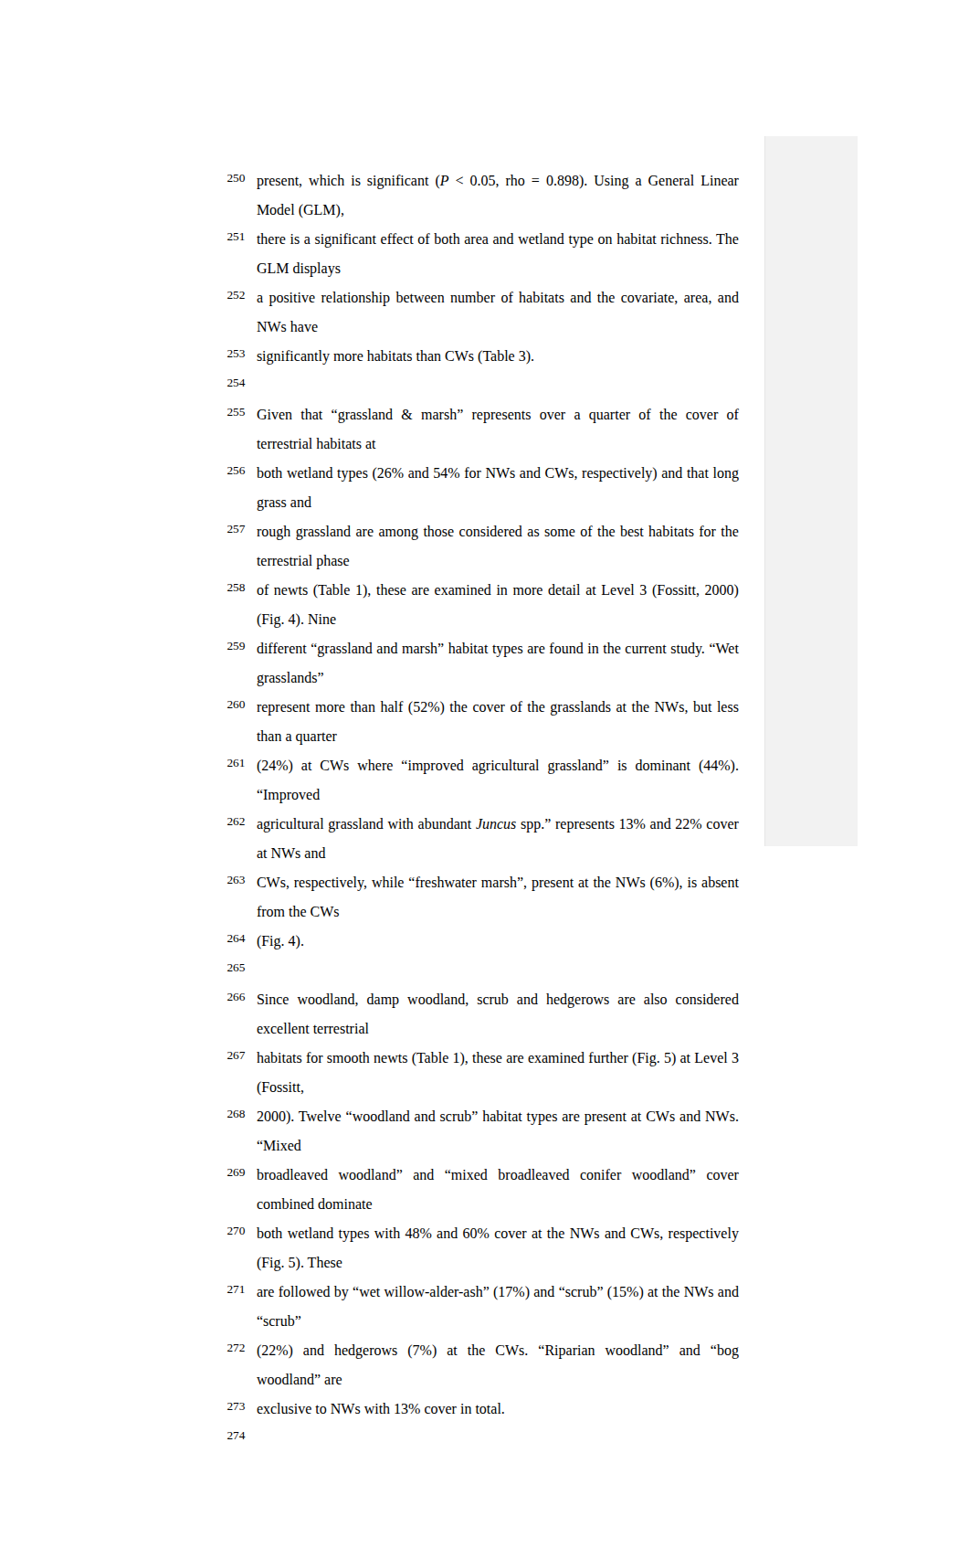250present, which is significant (P < 0.05, rho = 0.898). Using a General Linear Model (GLM),
251there is a significant effect of both area and wetland type on habitat richness. The GLM displays
252a positive relationship between number of habitats and the covariate, area, and NWs have
253significantly more habitats than CWs (Table 3).
254
255 Given that “grassland & marsh” represents over a quarter of the cover of terrestrial habitats at
256both wetland types (26% and 54% for NWs and CWs, respectively) and that long grass and
257rough grassland are among those considered as some of the best habitats for the terrestrial phase
258of newts (Table 1), these are examined in more detail at Level 3 (Fossitt, 2000) (Fig. 4). Nine
259different “grassland and marsh” habitat types are found in the current study. “Wet grasslands”
260represent more than half (52%) the cover of the grasslands at the NWs, but less than a quarter
261(24%) at CWs where “improved agricultural grassland” is dominant (44%). “Improved
262agricultural grassland with abundant Juncus spp.” represents 13% and 22% cover at NWs and
263 CWs, respectively, while “freshwater marsh”, present at the NWs (6%), is absent from the CWs
264(Fig. 4).
265
266 Since woodland, damp woodland, scrub and hedgerows are also considered excellent terrestrial
267habitats for smooth newts (Table 1), these are examined further (Fig. 5) at Level 3 (Fossitt,
2682000). Twelve “woodland and scrub” habitat types are present at CWs and NWs. “Mixed
269broadleaved woodland” and “mixed broadleaved conifer woodland” cover combined dominate
270both wetland types with 48% and 60% cover at the NWs and CWs, respectively (Fig. 5). These
271are followed by “wet willow-alder-ash” (17%) and “scrub” (15%) at the NWs and “scrub”
272(22%) and hedgerows (7%) at the CWs. “Riparian woodland” and “bog woodland” are
273exclusive to NWs with 13% cover in total.
274